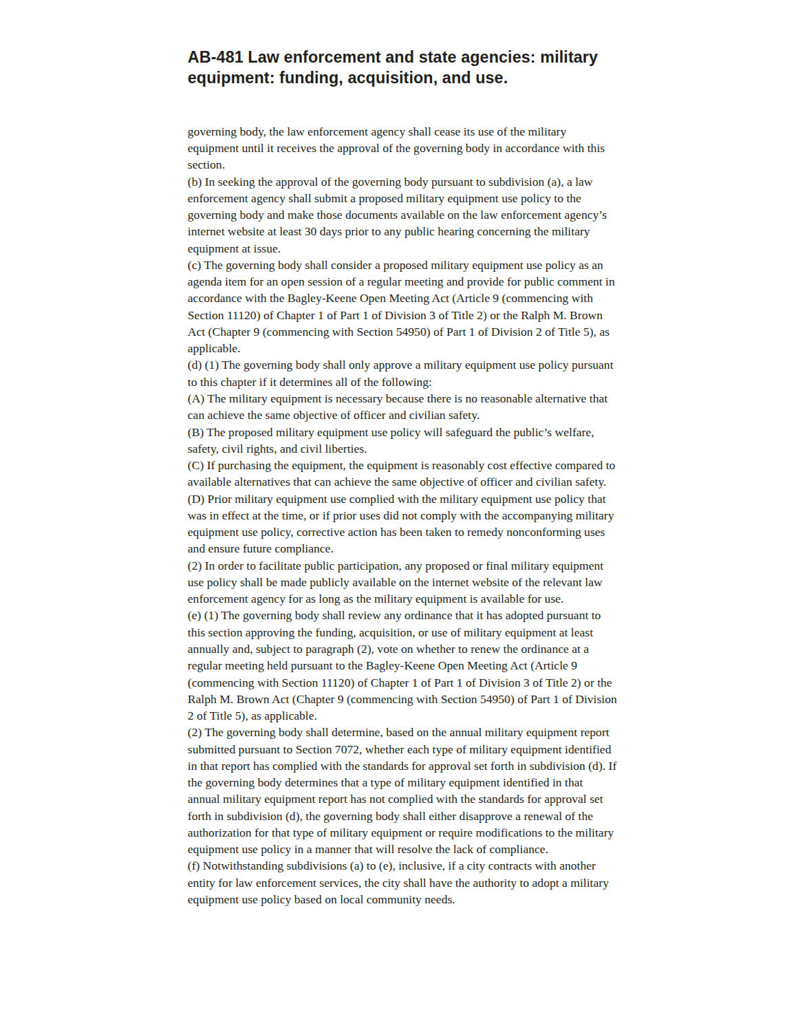AB-481 Law enforcement and state agencies: military equipment: funding, acquisition, and use.
governing body, the law enforcement agency shall cease its use of the military equipment until it receives the approval of the governing body in accordance with this section.
(b) In seeking the approval of the governing body pursuant to subdivision (a), a law enforcement agency shall submit a proposed military equipment use policy to the governing body and make those documents available on the law enforcement agency’s internet website at least 30 days prior to any public hearing concerning the military equipment at issue.
(c) The governing body shall consider a proposed military equipment use policy as an agenda item for an open session of a regular meeting and provide for public comment in accordance with the Bagley-Keene Open Meeting Act (Article 9 (commencing with Section 11120) of Chapter 1 of Part 1 of Division 3 of Title 2) or the Ralph M. Brown Act (Chapter 9 (commencing with Section 54950) of Part 1 of Division 2 of Title 5), as applicable.
(d) (1) The governing body shall only approve a military equipment use policy pursuant to this chapter if it determines all of the following:
(A) The military equipment is necessary because there is no reasonable alternative that can achieve the same objective of officer and civilian safety.
(B) The proposed military equipment use policy will safeguard the public’s welfare, safety, civil rights, and civil liberties.
(C) If purchasing the equipment, the equipment is reasonably cost effective compared to available alternatives that can achieve the same objective of officer and civilian safety.
(D) Prior military equipment use complied with the military equipment use policy that was in effect at the time, or if prior uses did not comply with the accompanying military equipment use policy, corrective action has been taken to remedy nonconforming uses and ensure future compliance.
(2) In order to facilitate public participation, any proposed or final military equipment use policy shall be made publicly available on the internet website of the relevant law enforcement agency for as long as the military equipment is available for use.
(e) (1) The governing body shall review any ordinance that it has adopted pursuant to this section approving the funding, acquisition, or use of military equipment at least annually and, subject to paragraph (2), vote on whether to renew the ordinance at a regular meeting held pursuant to the Bagley-Keene Open Meeting Act (Article 9 (commencing with Section 11120) of Chapter 1 of Part 1 of Division 3 of Title 2) or the Ralph M. Brown Act (Chapter 9 (commencing with Section 54950) of Part 1 of Division 2 of Title 5), as applicable.
(2) The governing body shall determine, based on the annual military equipment report submitted pursuant to Section 7072, whether each type of military equipment identified in that report has complied with the standards for approval set forth in subdivision (d). If the governing body determines that a type of military equipment identified in that annual military equipment report has not complied with the standards for approval set forth in subdivision (d), the governing body shall either disapprove a renewal of the authorization for that type of military equipment or require modifications to the military equipment use policy in a manner that will resolve the lack of compliance.
(f) Notwithstanding subdivisions (a) to (e), inclusive, if a city contracts with another entity for law enforcement services, the city shall have the authority to adopt a military equipment use policy based on local community needs.